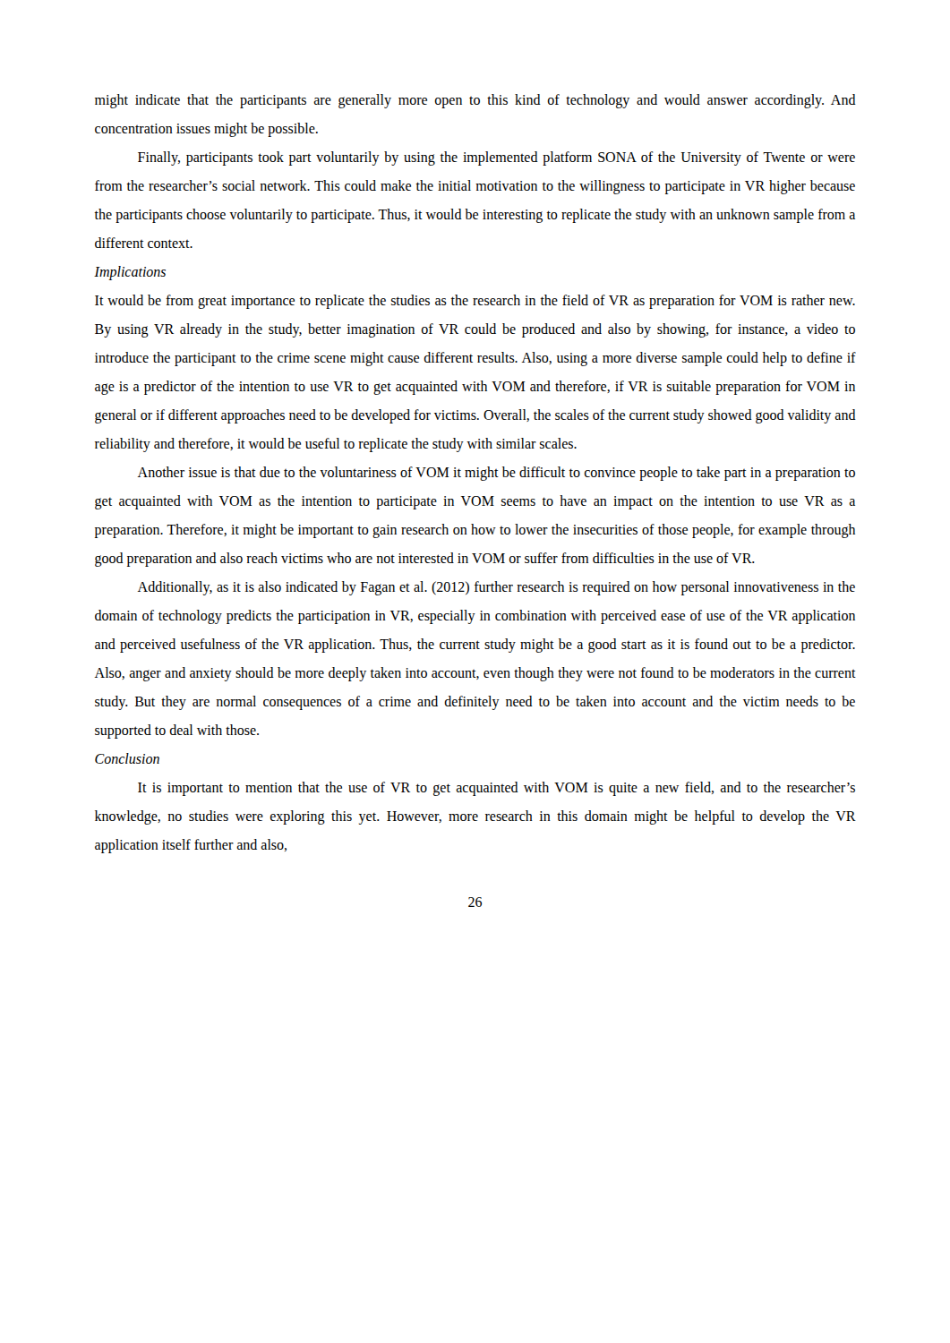might indicate that the participants are generally more open to this kind of technology and would answer accordingly. And concentration issues might be possible.
Finally, participants took part voluntarily by using the implemented platform SONA of the University of Twente or were from the researcher’s social network. This could make the initial motivation to the willingness to participate in VR higher because the participants choose voluntarily to participate. Thus, it would be interesting to replicate the study with an unknown sample from a different context.
Implications
It would be from great importance to replicate the studies as the research in the field of VR as preparation for VOM is rather new. By using VR already in the study, better imagination of VR could be produced and also by showing, for instance, a video to introduce the participant to the crime scene might cause different results. Also, using a more diverse sample could help to define if age is a predictor of the intention to use VR to get acquainted with VOM and therefore, if VR is suitable preparation for VOM in general or if different approaches need to be developed for victims. Overall, the scales of the current study showed good validity and reliability and therefore, it would be useful to replicate the study with similar scales.
Another issue is that due to the voluntariness of VOM it might be difficult to convince people to take part in a preparation to get acquainted with VOM as the intention to participate in VOM seems to have an impact on the intention to use VR as a preparation. Therefore, it might be important to gain research on how to lower the insecurities of those people, for example through good preparation and also reach victims who are not interested in VOM or suffer from difficulties in the use of VR.
Additionally, as it is also indicated by Fagan et al. (2012) further research is required on how personal innovativeness in the domain of technology predicts the participation in VR, especially in combination with perceived ease of use of the VR application and perceived usefulness of the VR application. Thus, the current study might be a good start as it is found out to be a predictor. Also, anger and anxiety should be more deeply taken into account, even though they were not found to be moderators in the current study. But they are normal consequences of a crime and definitely need to be taken into account and the victim needs to be supported to deal with those.
Conclusion
It is important to mention that the use of VR to get acquainted with VOM is quite a new field, and to the researcher’s knowledge, no studies were exploring this yet. However, more research in this domain might be helpful to develop the VR application itself further and also,
26